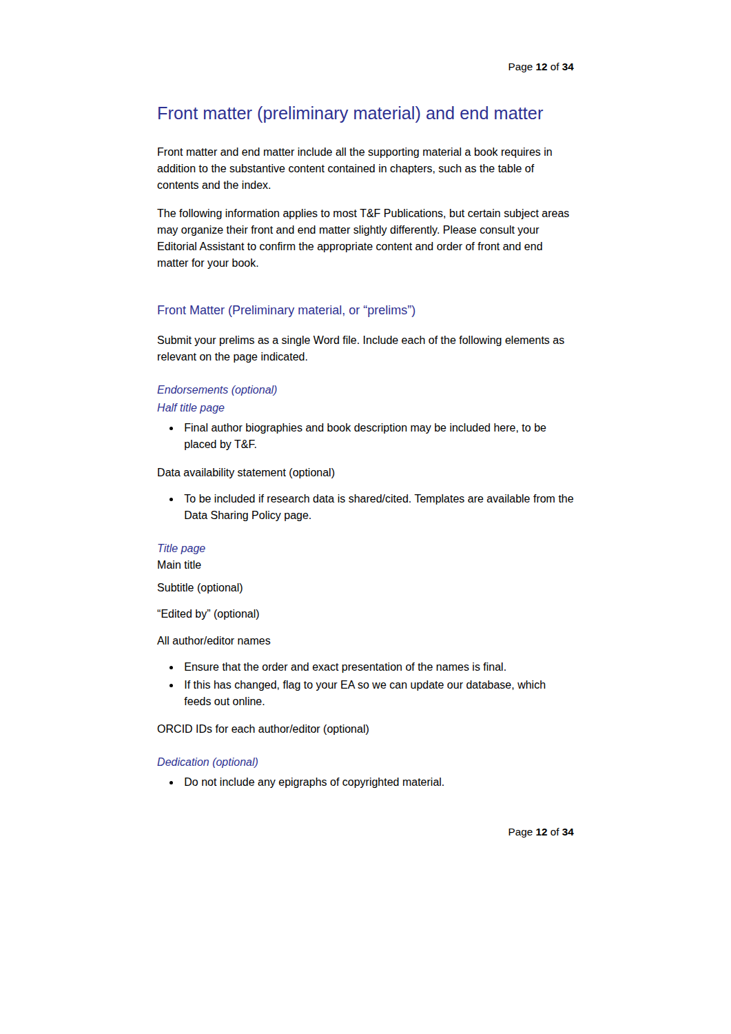Page 12 of 34
Front matter (preliminary material) and end matter
Front matter and end matter include all the supporting material a book requires in addition to the substantive content contained in chapters, such as the table of contents and the index.
The following information applies to most T&F Publications, but certain subject areas may organize their front and end matter slightly differently. Please consult your Editorial Assistant to confirm the appropriate content and order of front and end matter for your book.
Front Matter (Preliminary material, or “prelims”)
Submit your prelims as a single Word file. Include each of the following elements as relevant on the page indicated.
Endorsements (optional)
Half title page
Final author biographies and book description may be included here, to be placed by T&F.
Data availability statement (optional)
To be included if research data is shared/cited. Templates are available from the Data Sharing Policy page.
Title page
Main title
Subtitle (optional)
“Edited by” (optional)
All author/editor names
Ensure that the order and exact presentation of the names is final.
If this has changed, flag to your EA so we can update our database, which feeds out online.
ORCID IDs for each author/editor (optional)
Dedication (optional)
Do not include any epigraphs of copyrighted material.
Page 12 of 34